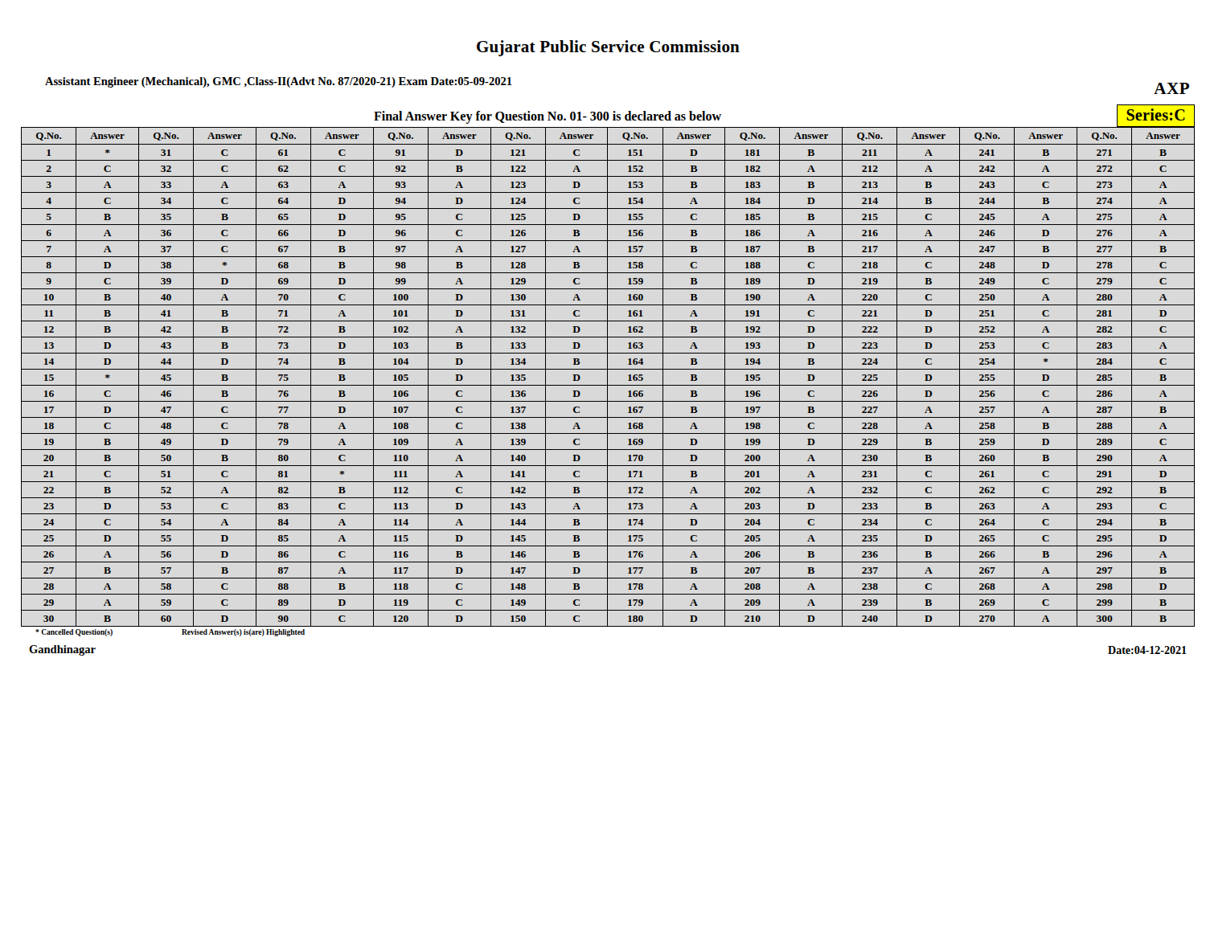AXP
Series:C
Gujarat Public Service Commission
Assistant Engineer (Mechanical), GMC ,Class-II(Advt No. 87/2020-21) Exam Date:05-09-2021
Final Answer Key for Question No. 01- 300 is declared as below
| Q.No. | Answer | Q.No. | Answer | Q.No. | Answer | Q.No. | Answer | Q.No. | Answer | Q.No. | Answer | Q.No. | Answer | Q.No. | Answer | Q.No. | Answer | Q.No. | Answer |
| --- | --- | --- | --- | --- | --- | --- | --- | --- | --- | --- | --- | --- | --- | --- | --- | --- | --- | --- | --- |
| 1 | * | 31 | C | 61 | C | 91 | D | 121 | C | 151 | D | 181 | B | 211 | A | 241 | B | 271 | B |
| 2 | C | 32 | C | 62 | C | 92 | B | 122 | A | 152 | B | 182 | A | 212 | A | 242 | A | 272 | C |
| 3 | A | 33 | A | 63 | A | 93 | A | 123 | D | 153 | B | 183 | B | 213 | B | 243 | C | 273 | A |
| 4 | C | 34 | C | 64 | D | 94 | D | 124 | C | 154 | A | 184 | D | 214 | B | 244 | B | 274 | A |
| 5 | B | 35 | B | 65 | D | 95 | C | 125 | D | 155 | C | 185 | B | 215 | C | 245 | A | 275 | A |
| 6 | A | 36 | C | 66 | D | 96 | C | 126 | B | 156 | B | 186 | A | 216 | A | 246 | D | 276 | A |
| 7 | A | 37 | C | 67 | B | 97 | A | 127 | A | 157 | B | 187 | B | 217 | A | 247 | B | 277 | B |
| 8 | D | 38 | * | 68 | B | 98 | B | 128 | B | 158 | C | 188 | C | 218 | C | 248 | D | 278 | C |
| 9 | C | 39 | D | 69 | D | 99 | A | 129 | C | 159 | B | 189 | D | 219 | B | 249 | C | 279 | C |
| 10 | B | 40 | A | 70 | C | 100 | D | 130 | A | 160 | B | 190 | A | 220 | C | 250 | A | 280 | A |
| 11 | B | 41 | B | 71 | A | 101 | D | 131 | C | 161 | A | 191 | C | 221 | D | 251 | C | 281 | D |
| 12 | B | 42 | B | 72 | B | 102 | A | 132 | D | 162 | B | 192 | D | 222 | D | 252 | A | 282 | C |
| 13 | D | 43 | B | 73 | D | 103 | B | 133 | D | 163 | A | 193 | D | 223 | D | 253 | C | 283 | A |
| 14 | D | 44 | D | 74 | B | 104 | D | 134 | B | 164 | B | 194 | B | 224 | C | 254 | * | 284 | C |
| 15 | * | 45 | B | 75 | B | 105 | D | 135 | D | 165 | B | 195 | D | 225 | D | 255 | D | 285 | B |
| 16 | C | 46 | B | 76 | B | 106 | C | 136 | D | 166 | B | 196 | C | 226 | D | 256 | C | 286 | A |
| 17 | D | 47 | C | 77 | D | 107 | C | 137 | C | 167 | B | 197 | B | 227 | A | 257 | A | 287 | B |
| 18 | C | 48 | C | 78 | A | 108 | C | 138 | A | 168 | A | 198 | C | 228 | A | 258 | B | 288 | A |
| 19 | B | 49 | D | 79 | A | 109 | A | 139 | C | 169 | D | 199 | D | 229 | B | 259 | D | 289 | C |
| 20 | B | 50 | B | 80 | C | 110 | A | 140 | D | 170 | D | 200 | A | 230 | B | 260 | B | 290 | A |
| 21 | C | 51 | C | 81 | * | 111 | A | 141 | C | 171 | B | 201 | A | 231 | C | 261 | C | 291 | D |
| 22 | B | 52 | A | 82 | B | 112 | C | 142 | B | 172 | A | 202 | A | 232 | C | 262 | C | 292 | B |
| 23 | D | 53 | C | 83 | C | 113 | D | 143 | A | 173 | A | 203 | D | 233 | B | 263 | A | 293 | C |
| 24 | C | 54 | A | 84 | A | 114 | A | 144 | B | 174 | D | 204 | C | 234 | C | 264 | C | 294 | B |
| 25 | D | 55 | D | 85 | A | 115 | D | 145 | B | 175 | C | 205 | A | 235 | D | 265 | C | 295 | D |
| 26 | A | 56 | D | 86 | C | 116 | B | 146 | B | 176 | A | 206 | B | 236 | B | 266 | B | 296 | A |
| 27 | B | 57 | B | 87 | A | 117 | D | 147 | D | 177 | B | 207 | B | 237 | A | 267 | A | 297 | B |
| 28 | A | 58 | C | 88 | B | 118 | C | 148 | B | 178 | A | 208 | A | 238 | C | 268 | A | 298 | D |
| 29 | A | 59 | C | 89 | D | 119 | C | 149 | C | 179 | A | 209 | A | 239 | B | 269 | C | 299 | B |
| 30 | B | 60 | D | 90 | C | 120 | D | 150 | C | 180 | D | 210 | D | 240 | D | 270 | A | 300 | B |
* Cancelled Question(s) Revised Answer(s) is(are) Highlighted
Gandhinagar Date:04-12-2021